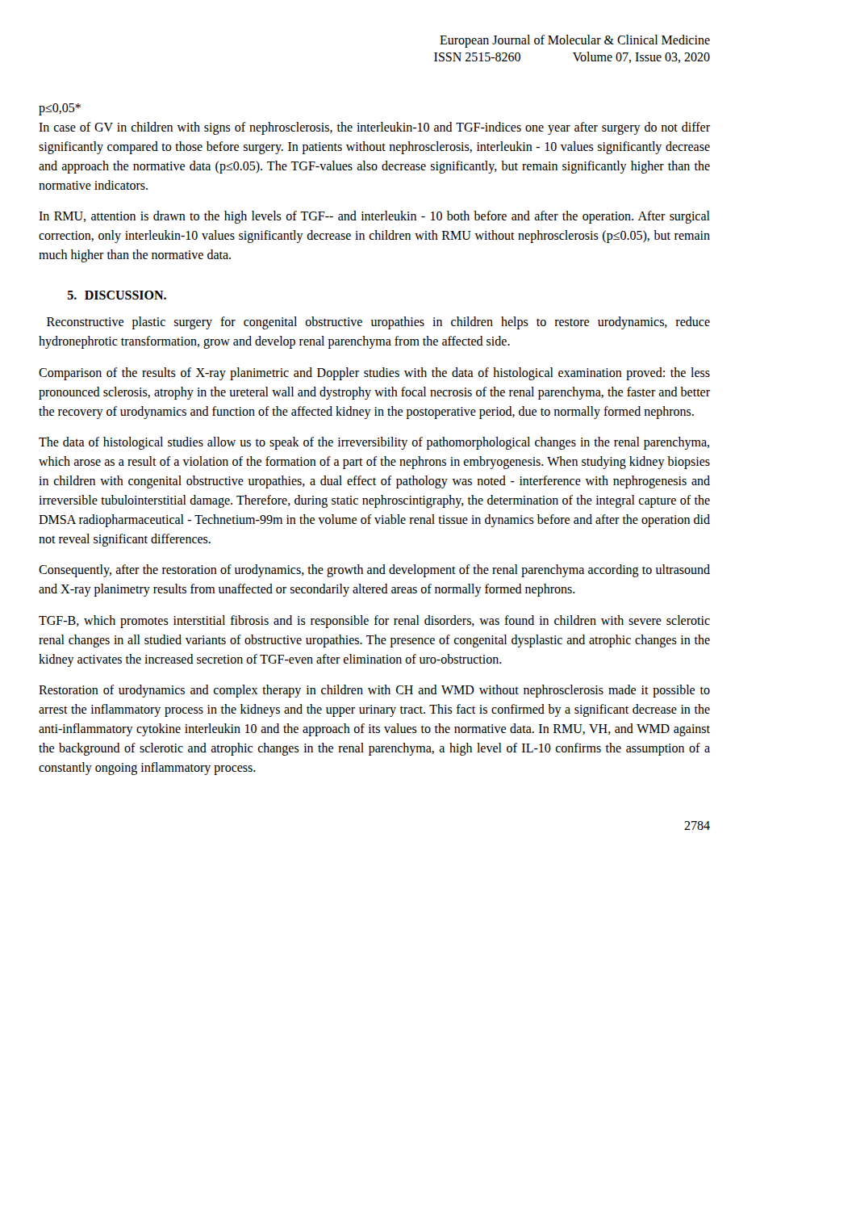European Journal of Molecular & Clinical Medicine ISSN 2515-8260 Volume 07, Issue 03, 2020
p≤0,05*
In case of GV in children with signs of nephrosclerosis, the interleukin-10 and TGF-indices one year after surgery do not differ significantly compared to those before surgery. In patients without nephrosclerosis, interleukin - 10 values significantly decrease and approach the normative data (p≤0.05). The TGF-values also decrease significantly, but remain significantly higher than the normative indicators.
In RMU, attention is drawn to the high levels of TGF-- and interleukin - 10 both before and after the operation. After surgical correction, only interleukin-10 values significantly decrease in children with RMU without nephrosclerosis (p≤0.05), but remain much higher than the normative data.
5. DISCUSSION.
Reconstructive plastic surgery for congenital obstructive uropathies in children helps to restore urodynamics, reduce hydronephrotic transformation, grow and develop renal parenchyma from the affected side.
Comparison of the results of X-ray planimetric and Doppler studies with the data of histological examination proved: the less pronounced sclerosis, atrophy in the ureteral wall and dystrophy with focal necrosis of the renal parenchyma, the faster and better the recovery of urodynamics and function of the affected kidney in the postoperative period, due to normally formed nephrons.
The data of histological studies allow us to speak of the irreversibility of pathomorphological changes in the renal parenchyma, which arose as a result of a violation of the formation of a part of the nephrons in embryogenesis. When studying kidney biopsies in children with congenital obstructive uropathies, a dual effect of pathology was noted - interference with nephrogenesis and irreversible tubulointerstitial damage. Therefore, during static nephroscintigraphy, the determination of the integral capture of the DMSA radiopharmaceutical - Technetium-99m in the volume of viable renal tissue in dynamics before and after the operation did not reveal significant differences.
Consequently, after the restoration of urodynamics, the growth and development of the renal parenchyma according to ultrasound and X-ray planimetry results from unaffected or secondarily altered areas of normally formed nephrons.
TGF-B, which promotes interstitial fibrosis and is responsible for renal disorders, was found in children with severe sclerotic renal changes in all studied variants of obstructive uropathies. The presence of congenital dysplastic and atrophic changes in the kidney activates the increased secretion of TGF-even after elimination of uro-obstruction.
Restoration of urodynamics and complex therapy in children with CH and WMD without nephrosclerosis made it possible to arrest the inflammatory process in the kidneys and the upper urinary tract. This fact is confirmed by a significant decrease in the anti-inflammatory cytokine interleukin 10 and the approach of its values to the normative data. In RMU, VH, and WMD against the background of sclerotic and atrophic changes in the renal parenchyma, a high level of IL-10 confirms the assumption of a constantly ongoing inflammatory process.
2784